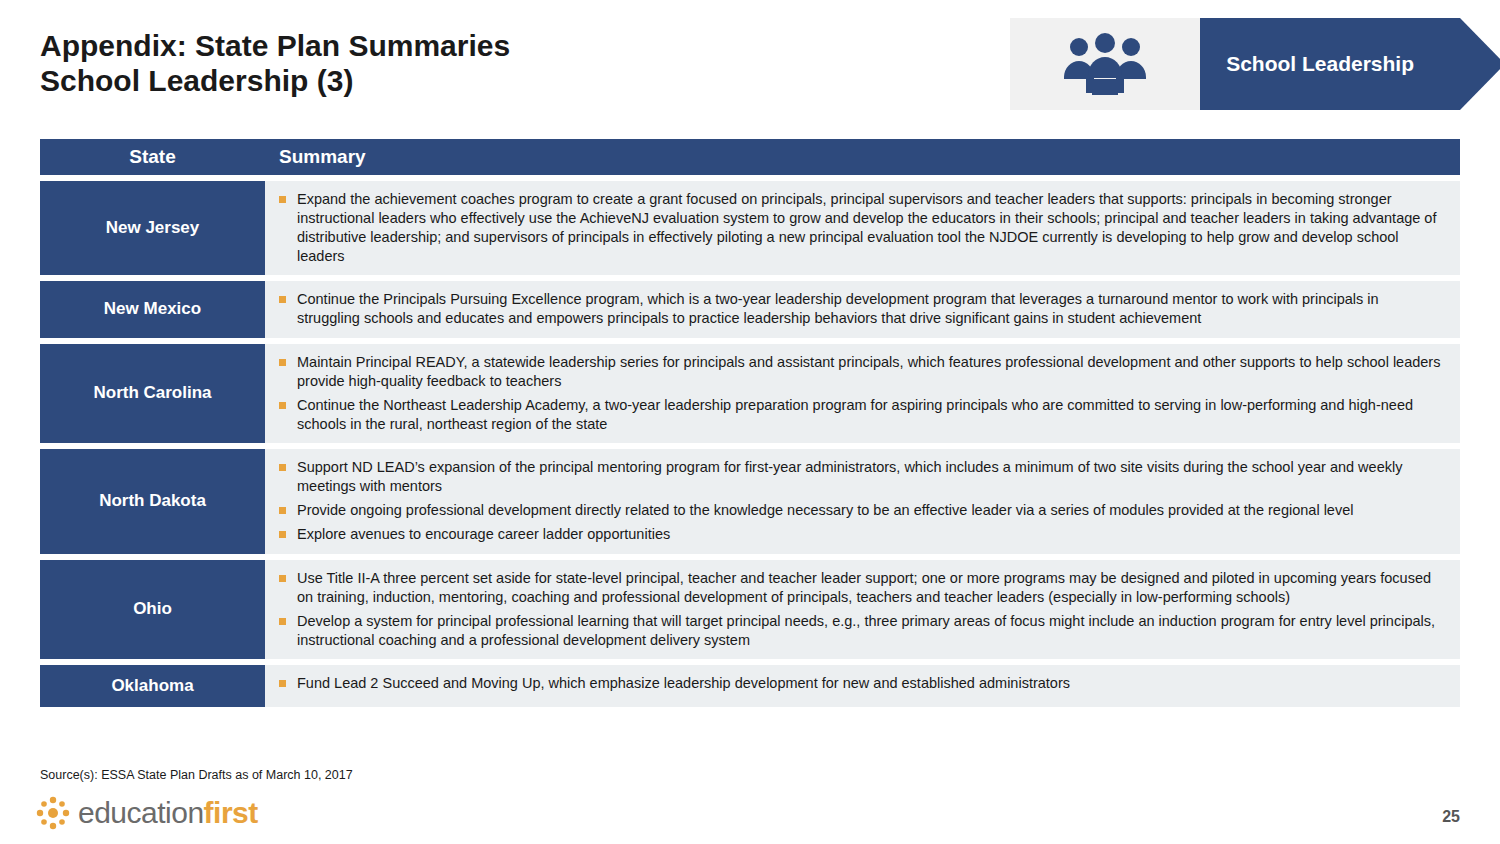Appendix: State Plan Summaries
School Leadership (3)
School Leadership
| State | Summary |
| --- | --- |
| New Jersey | Expand the achievement coaches program to create a grant focused on principals, principal supervisors and teacher leaders that supports: principals in becoming stronger instructional leaders who effectively use the AchieveNJ evaluation system to grow and develop the educators in their schools; principal and teacher leaders in taking advantage of distributive leadership; and supervisors of principals in effectively piloting a new principal evaluation tool the NJDOE currently is developing to help grow and develop school leaders |
| New Mexico | Continue the Principals Pursuing Excellence program, which is a two-year leadership development program that leverages a turnaround mentor to work with principals in struggling schools and educates and empowers principals to practice leadership behaviors that drive significant gains in student achievement |
| North Carolina | Maintain Principal READY, a statewide leadership series for principals and assistant principals, which features professional development and other supports to help school leaders provide high-quality feedback to teachers Continue the Northeast Leadership Academy, a two-year leadership preparation program for aspiring principals who are committed to serving in low-performing and high-need schools in the rural, northeast region of the state |
| North Dakota | Support ND LEAD’s expansion of the principal mentoring program for first-year administrators, which includes a minimum of two site visits during the school year and weekly meetings with mentors Provide ongoing professional development directly related to the knowledge necessary to be an effective leader via a series of modules provided at the regional level Explore avenues to encourage career ladder opportunities |
| Ohio | Use Title II-A three percent set aside for state-level principal, teacher and teacher leader support; one or more programs may be designed and piloted in upcoming years focused on training, induction, mentoring, coaching and professional development of principals, teachers and teacher leaders (especially in low-performing schools) Develop a system for principal professional learning that will target principal needs, e.g., three primary areas of focus might include an induction program for entry level principals, instructional coaching and a professional development delivery system |
| Oklahoma | Fund Lead 2 Succeed and Moving Up, which emphasize leadership development for new and established administrators |
Source(s): ESSA State Plan Drafts as of March 10, 2017
education first
25